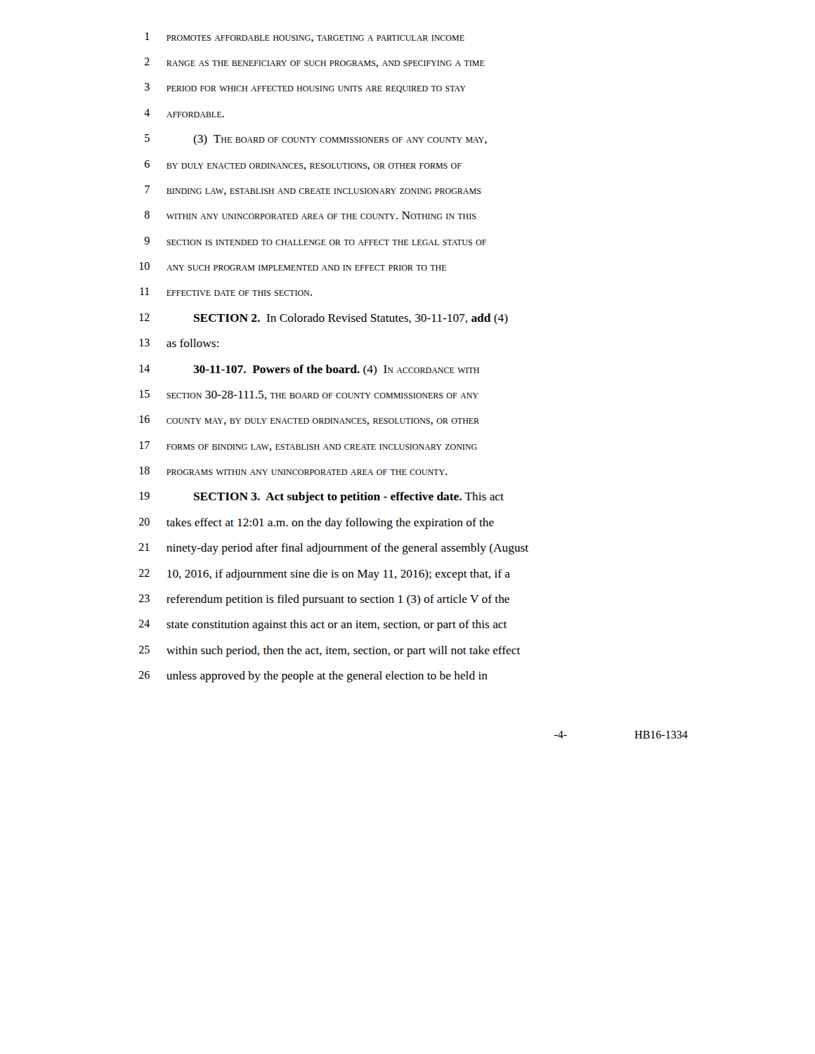promotes affordable housing, targeting a particular income
range as the beneficiary of such programs, and specifying a time
period for which affected housing units are required to stay
affordable.
(3) The board of county commissioners of any county may,
by duly enacted ordinances, resolutions, or other forms of
binding law, establish and create inclusionary zoning programs
within any unincorporated area of the county. Nothing in this
section is intended to challenge or to affect the legal status of
any such program implemented and in effect prior to the
effective date of this section.
SECTION 2. In Colorado Revised Statutes, 30-11-107, add (4)
as follows:
30-11-107. Powers of the board. (4) In accordance with
section 30-28-111.5, the board of county commissioners of any
county may, by duly enacted ordinances, resolutions, or other
forms of binding law, establish and create inclusionary zoning
programs within any unincorporated area of the county.
SECTION 3. Act subject to petition - effective date. This act
takes effect at 12:01 a.m. on the day following the expiration of the
ninety-day period after final adjournment of the general assembly (August
10, 2016, if adjournment sine die is on May 11, 2016); except that, if a
referendum petition is filed pursuant to section 1 (3) of article V of the
state constitution against this act or an item, section, or part of this act
within such period, then the act, item, section, or part will not take effect
unless approved by the people at the general election to be held in
-4-HB16-1334